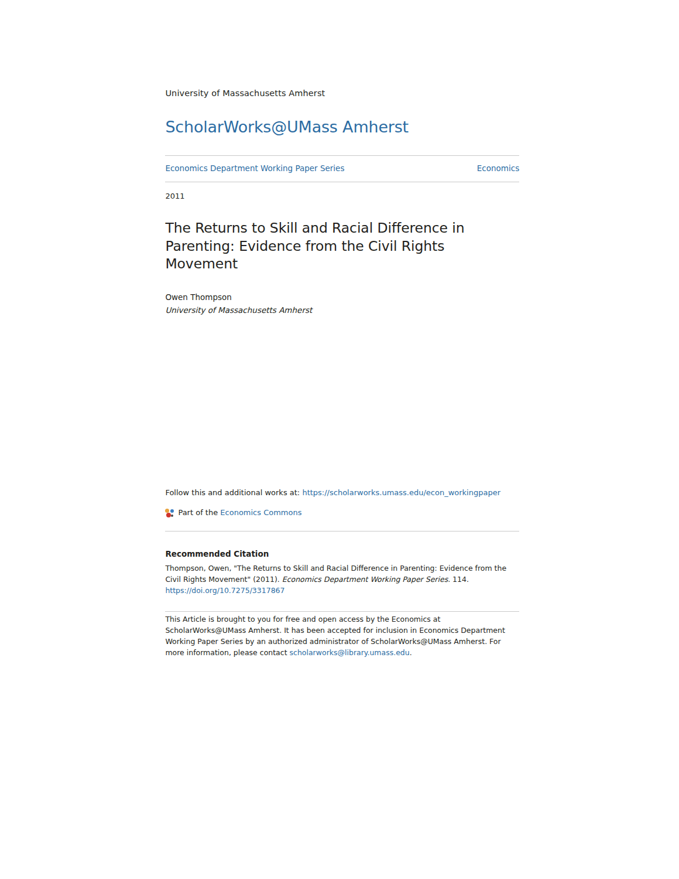University of Massachusetts Amherst
ScholarWorks@UMass Amherst
Economics Department Working Paper Series
Economics
2011
The Returns to Skill and Racial Difference in Parenting: Evidence from the Civil Rights Movement
Owen Thompson
University of Massachusetts Amherst
Follow this and additional works at: https://scholarworks.umass.edu/econ_workingpaper
Part of the Economics Commons
Recommended Citation
Thompson, Owen, "The Returns to Skill and Racial Difference in Parenting: Evidence from the Civil Rights Movement" (2011). Economics Department Working Paper Series. 114.
https://doi.org/10.7275/3317867
This Article is brought to you for free and open access by the Economics at ScholarWorks@UMass Amherst. It has been accepted for inclusion in Economics Department Working Paper Series by an authorized administrator of ScholarWorks@UMass Amherst. For more information, please contact scholarworks@library.umass.edu.